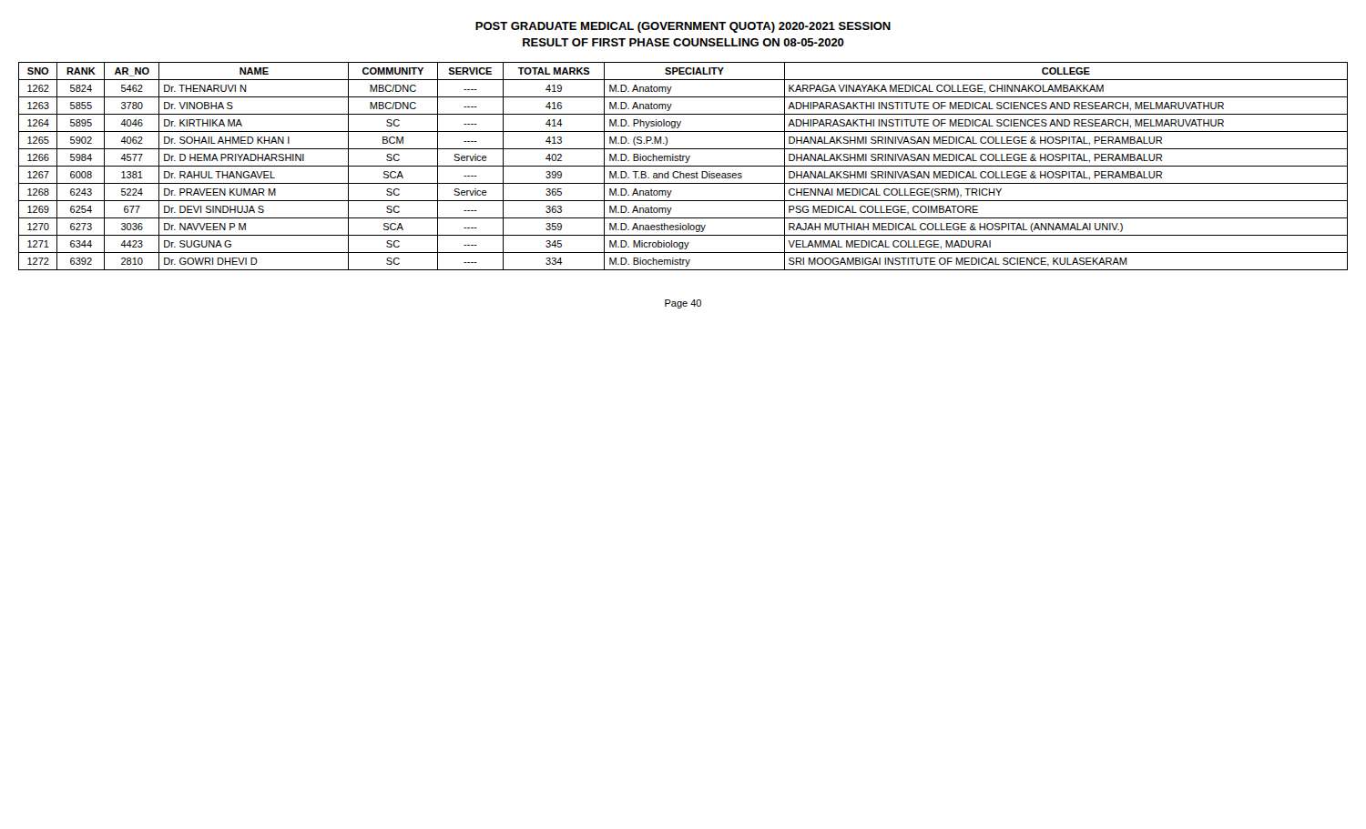POST GRADUATE MEDICAL (GOVERNMENT QUOTA) 2020-2021 SESSION
RESULT OF FIRST PHASE COUNSELLING ON 08-05-2020
| SNO | RANK | AR_NO | NAME | COMMUNITY | SERVICE | TOTAL MARKS | SPECIALITY | COLLEGE |
| --- | --- | --- | --- | --- | --- | --- | --- | --- |
| 1262 | 5824 | 5462 | Dr. THENARUVI N | MBC/DNC | ---- | 419 | M.D. Anatomy | KARPAGA VINAYAKA MEDICAL COLLEGE, CHINNAKOLAMBAKKAM |
| 1263 | 5855 | 3780 | Dr. VINOBHA S | MBC/DNC | ---- | 416 | M.D. Anatomy | ADHIPARASAKTHI INSTITUTE OF MEDICAL SCIENCES AND RESEARCH, MELMARUVATHUR |
| 1264 | 5895 | 4046 | Dr. KIRTHIKA MA | SC | ---- | 414 | M.D. Physiology | ADHIPARASAKTHI INSTITUTE OF MEDICAL SCIENCES AND RESEARCH, MELMARUVATHUR |
| 1265 | 5902 | 4062 | Dr. SOHAIL AHMED KHAN I | BCM | ---- | 413 | M.D. (S.P.M.) | DHANALAKSHMI SRINIVASAN MEDICAL COLLEGE & HOSPITAL, PERAMBALUR |
| 1266 | 5984 | 4577 | Dr. D HEMA PRIYADHARSHINI | SC | Service | 402 | M.D. Biochemistry | DHANALAKSHMI SRINIVASAN MEDICAL COLLEGE & HOSPITAL, PERAMBALUR |
| 1267 | 6008 | 1381 | Dr. RAHUL THANGAVEL | SCA | ---- | 399 | M.D. T.B. and Chest Diseases | DHANALAKSHMI SRINIVASAN MEDICAL COLLEGE & HOSPITAL, PERAMBALUR |
| 1268 | 6243 | 5224 | Dr. PRAVEEN KUMAR M | SC | Service | 365 | M.D. Anatomy | CHENNAI MEDICAL COLLEGE(SRM), TRICHY |
| 1269 | 6254 | 677 | Dr. DEVI SINDHUJA S | SC | ---- | 363 | M.D. Anatomy | PSG MEDICAL COLLEGE, COIMBATORE |
| 1270 | 6273 | 3036 | Dr. NAVVEEN P M | SCA | ---- | 359 | M.D. Anaesthesiology | RAJAH MUTHIAH MEDICAL COLLEGE & HOSPITAL (ANNAMALAI UNIV.) |
| 1271 | 6344 | 4423 | Dr. SUGUNA G | SC | ---- | 345 | M.D. Microbiology | VELAMMAL MEDICAL COLLEGE, MADURAI |
| 1272 | 6392 | 2810 | Dr. GOWRI DHEVI D | SC | ---- | 334 | M.D. Biochemistry | SRI MOOGAMBIGAI INSTITUTE OF MEDICAL SCIENCE, KULASEKARAM |
Page 40